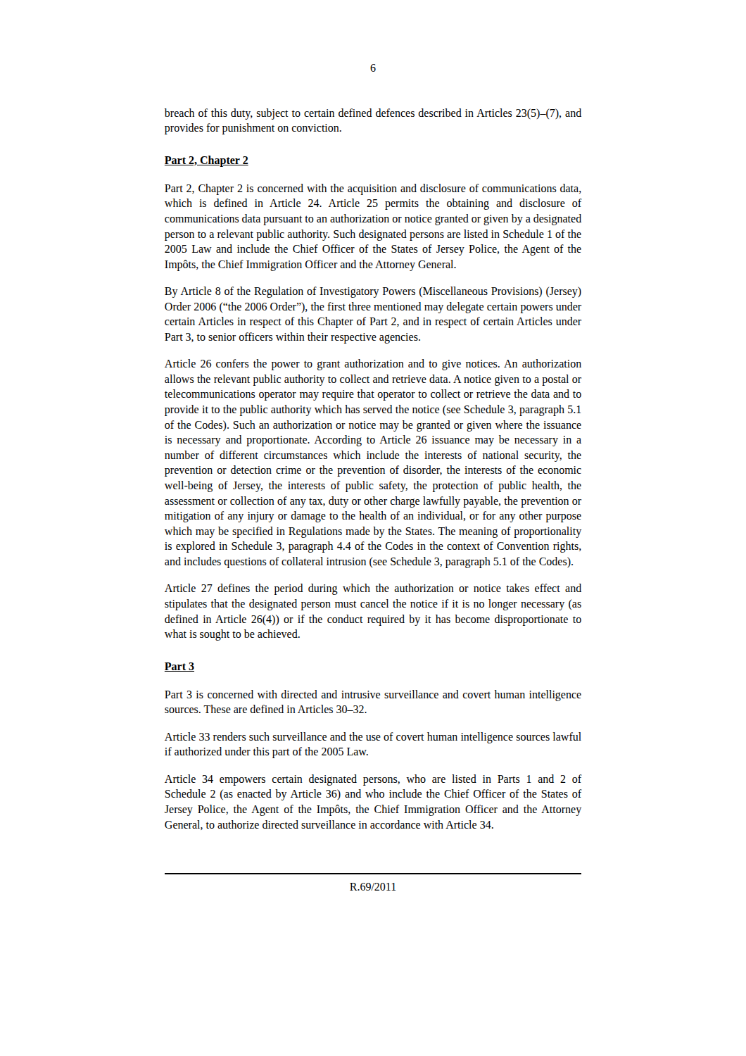6
breach of this duty, subject to certain defined defences described in Articles 23(5)–(7), and provides for punishment on conviction.
Part 2, Chapter 2
Part 2, Chapter 2 is concerned with the acquisition and disclosure of communications data, which is defined in Article 24. Article 25 permits the obtaining and disclosure of communications data pursuant to an authorization or notice granted or given by a designated person to a relevant public authority. Such designated persons are listed in Schedule 1 of the 2005 Law and include the Chief Officer of the States of Jersey Police, the Agent of the Impôts, the Chief Immigration Officer and the Attorney General.
By Article 8 of the Regulation of Investigatory Powers (Miscellaneous Provisions) (Jersey) Order 2006 (“the 2006 Order”), the first three mentioned may delegate certain powers under certain Articles in respect of this Chapter of Part 2, and in respect of certain Articles under Part 3, to senior officers within their respective agencies.
Article 26 confers the power to grant authorization and to give notices. An authorization allows the relevant public authority to collect and retrieve data. A notice given to a postal or telecommunications operator may require that operator to collect or retrieve the data and to provide it to the public authority which has served the notice (see Schedule 3, paragraph 5.1 of the Codes). Such an authorization or notice may be granted or given where the issuance is necessary and proportionate. According to Article 26 issuance may be necessary in a number of different circumstances which include the interests of national security, the prevention or detection crime or the prevention of disorder, the interests of the economic well-being of Jersey, the interests of public safety, the protection of public health, the assessment or collection of any tax, duty or other charge lawfully payable, the prevention or mitigation of any injury or damage to the health of an individual, or for any other purpose which may be specified in Regulations made by the States. The meaning of proportionality is explored in Schedule 3, paragraph 4.4 of the Codes in the context of Convention rights, and includes questions of collateral intrusion (see Schedule 3, paragraph 5.1 of the Codes).
Article 27 defines the period during which the authorization or notice takes effect and stipulates that the designated person must cancel the notice if it is no longer necessary (as defined in Article 26(4)) or if the conduct required by it has become disproportionate to what is sought to be achieved.
Part 3
Part 3 is concerned with directed and intrusive surveillance and covert human intelligence sources. These are defined in Articles 30–32.
Article 33 renders such surveillance and the use of covert human intelligence sources lawful if authorized under this part of the 2005 Law.
Article 34 empowers certain designated persons, who are listed in Parts 1 and 2 of Schedule 2 (as enacted by Article 36) and who include the Chief Officer of the States of Jersey Police, the Agent of the Impôts, the Chief Immigration Officer and the Attorney General, to authorize directed surveillance in accordance with Article 34.
R.69/2011